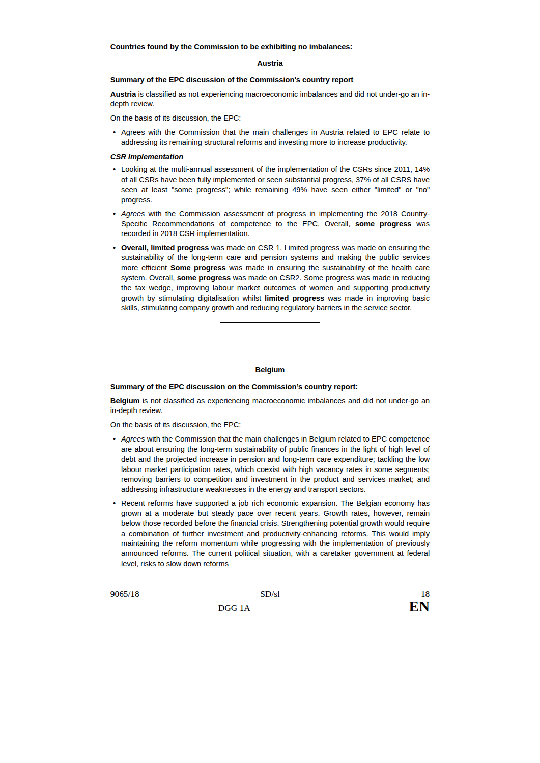Countries found by the Commission to be exhibiting no imbalances:
Austria
Summary of the EPC discussion of the Commission's country report
Austria is classified as not experiencing macroeconomic imbalances and did not under-go an in-depth review.
On the basis of its discussion, the EPC:
Agrees with the Commission that the main challenges in Austria related to EPC relate to addressing its remaining structural reforms and investing more to increase productivity.
CSR Implementation
Looking at the multi-annual assessment of the implementation of the CSRs since 2011, 14% of all CSRs have been fully implemented or seen substantial progress, 37% of all CSRS have seen at least "some progress"; while remaining 49% have seen either "limited" or "no" progress.
Agrees with the Commission assessment of progress in implementing the 2018 Country-Specific Recommendations of competence to the EPC. Overall, some progress was recorded in 2018 CSR implementation.
Overall, limited progress was made on CSR 1. Limited progress was made on ensuring the sustainability of the long-term care and pension systems and making the public services more efficient Some progress was made in ensuring the sustainability of the health care system. Overall, some progress was made on CSR2. Some progress was made in reducing the tax wedge, improving labour market outcomes of women and supporting productivity growth by stimulating digitalisation whilst limited progress was made in improving basic skills, stimulating company growth and reducing regulatory barriers in the service sector.
Belgium
Summary of the EPC discussion on the Commission’s country report:
Belgium is not classified as experiencing macroeconomic imbalances and did not under-go an in-depth review.
On the basis of its discussion, the EPC:
Agrees with the Commission that the main challenges in Belgium related to EPC competence are about ensuring the long-term sustainability of public finances in the light of high level of debt and the projected increase in pension and long-term care expenditure; tackling the low labour market participation rates, which coexist with high vacancy rates in some segments; removing barriers to competition and investment in the product and services market; and addressing infrastructure weaknesses in the energy and transport sectors.
Recent reforms have supported a job rich economic expansion. The Belgian economy has grown at a moderate but steady pace over recent years. Growth rates, however, remain below those recorded before the financial crisis. Strengthening potential growth would require a combination of further investment and productivity-enhancing reforms. This would imply maintaining the reform momentum while progressing with the implementation of previously announced reforms. The current political situation, with a caretaker government at federal level, risks to slow down reforms
9065/18
SD/sl
18
DGG 1A
EN